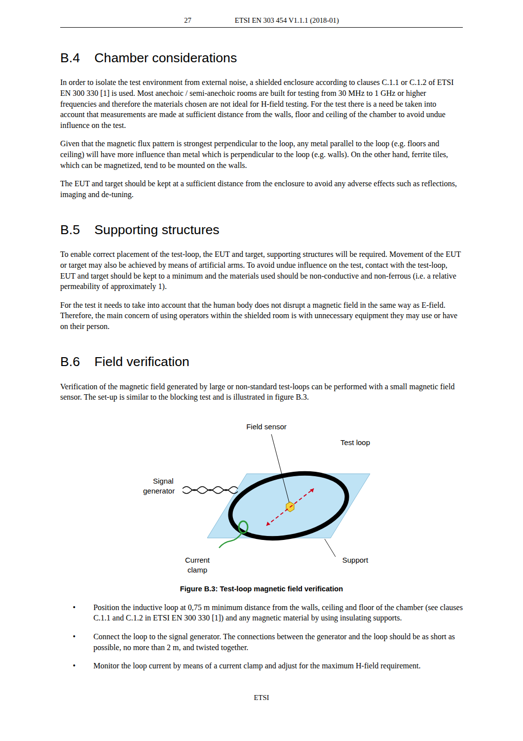27 ETSI EN 303 454 V1.1.1 (2018-01)
B.4 Chamber considerations
In order to isolate the test environment from external noise, a shielded enclosure according to clauses C.1.1 or C.1.2 of ETSI EN 300 330 [1] is used. Most anechoic / semi-anechoic rooms are built for testing from 30 MHz to 1 GHz or higher frequencies and therefore the materials chosen are not ideal for H-field testing. For the test there is a need be taken into account that measurements are made at sufficient distance from the walls, floor and ceiling of the chamber to avoid undue influence on the test.
Given that the magnetic flux pattern is strongest perpendicular to the loop, any metal parallel to the loop (e.g. floors and ceiling) will have more influence than metal which is perpendicular to the loop (e.g. walls). On the other hand, ferrite tiles, which can be magnetized, tend to be mounted on the walls.
The EUT and target should be kept at a sufficient distance from the enclosure to avoid any adverse effects such as reflections, imaging and de-tuning.
B.5 Supporting structures
To enable correct placement of the test-loop, the EUT and target, supporting structures will be required. Movement of the EUT or target may also be achieved by means of artificial arms. To avoid undue influence on the test, contact with the test-loop, EUT and target should be kept to a minimum and the materials used should be non-conductive and non-ferrous (i.e. a relative permeability of approximately 1).
For the test it needs to take into account that the human body does not disrupt a magnetic field in the same way as E-field. Therefore, the main concern of using operators within the shielded room is with unnecessary equipment they may use or have on their person.
B.6 Field verification
Verification of the magnetic field generated by large or non-standard test-loops can be performed with a small magnetic field sensor. The set-up is similar to the blocking test and is illustrated in figure B.3.
Field sensor Test loop Signal generator Current clamp Support
Figure B.3: Test-loop magnetic field verification
Position the inductive loop at 0,75 m minimum distance from the walls, ceiling and floor of the chamber (see clauses C.1.1 and C.1.2 in ETSI EN 300 330 [1]) and any magnetic material by using insulating supports.
Connect the loop to the signal generator. The connections between the generator and the loop should be as short as possible, no more than 2 m, and twisted together.
Monitor the loop current by means of a current clamp and adjust for the maximum H-field requirement.
ETSI